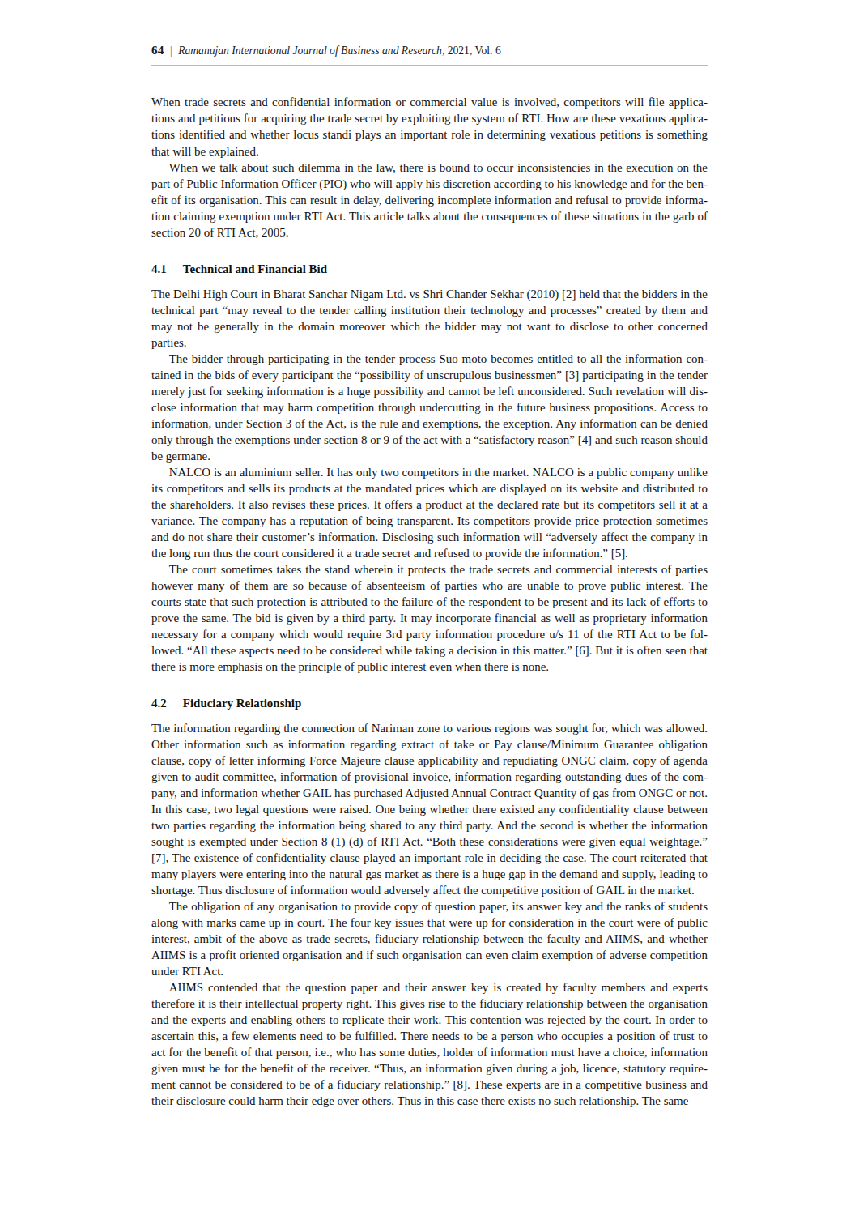64|Ramanujan International Journal of Business and Research, 2021, Vol. 6
When trade secrets and confidential information or commercial value is involved, competitors will file applications and petitions for acquiring the trade secret by exploiting the system of RTI. How are these vexatious applications identified and whether locus standi plays an important role in determining vexatious petitions is something that will be explained.
When we talk about such dilemma in the law, there is bound to occur inconsistencies in the execution on the part of Public Information Officer (PIO) who will apply his discretion according to his knowledge and for the benefit of its organisation. This can result in delay, delivering incomplete information and refusal to provide information claiming exemption under RTI Act. This article talks about the consequences of these situations in the garb of section 20 of RTI Act, 2005.
4.1 Technical and Financial Bid
The Delhi High Court in Bharat Sanchar Nigam Ltd. vs Shri Chander Sekhar (2010) [2] held that the bidders in the technical part “may reveal to the tender calling institution their technology and processes” created by them and may not be generally in the domain moreover which the bidder may not want to disclose to other concerned parties.
The bidder through participating in the tender process Suo moto becomes entitled to all the information contained in the bids of every participant the “possibility of unscrupulous businessmen” [3] participating in the tender merely just for seeking information is a huge possibility and cannot be left unconsidered. Such revelation will disclose information that may harm competition through undercutting in the future business propositions. Access to information, under Section 3 of the Act, is the rule and exemptions, the exception. Any information can be denied only through the exemptions under section 8 or 9 of the act with a “satisfactory reason” [4] and such reason should be germane.
NALCO is an aluminium seller. It has only two competitors in the market. NALCO is a public company unlike its competitors and sells its products at the mandated prices which are displayed on its website and distributed to the shareholders. It also revises these prices. It offers a product at the declared rate but its competitors sell it at a variance. The company has a reputation of being transparent. Its competitors provide price protection sometimes and do not share their customer’s information. Disclosing such information will “adversely affect the company in the long run thus the court considered it a trade secret and refused to provide the information.” [5].
The court sometimes takes the stand wherein it protects the trade secrets and commercial interests of parties however many of them are so because of absenteeism of parties who are unable to prove public interest. The courts state that such protection is attributed to the failure of the respondent to be present and its lack of efforts to prove the same. The bid is given by a third party. It may incorporate financial as well as proprietary information necessary for a company which would require 3rd party information procedure u/s 11 of the RTI Act to be followed. “All these aspects need to be considered while taking a decision in this matter.” [6]. But it is often seen that there is more emphasis on the principle of public interest even when there is none.
4.2 Fiduciary Relationship
The information regarding the connection of Nariman zone to various regions was sought for, which was allowed. Other information such as information regarding extract of take or Pay clause/Minimum Guarantee obligation clause, copy of letter informing Force Majeure clause applicability and repudiating ONGC claim, copy of agenda given to audit committee, information of provisional invoice, information regarding outstanding dues of the company, and information whether GAIL has purchased Adjusted Annual Contract Quantity of gas from ONGC or not. In this case, two legal questions were raised. One being whether there existed any confidentiality clause between two parties regarding the information being shared to any third party. And the second is whether the information sought is exempted under Section 8 (1) (d) of RTI Act. “Both these considerations were given equal weightage.” [7], The existence of confidentiality clause played an important role in deciding the case. The court reiterated that many players were entering into the natural gas market as there is a huge gap in the demand and supply, leading to shortage. Thus disclosure of information would adversely affect the competitive position of GAIL in the market.
The obligation of any organisation to provide copy of question paper, its answer key and the ranks of students along with marks came up in court. The four key issues that were up for consideration in the court were of public interest, ambit of the above as trade secrets, fiduciary relationship between the faculty and AIIMS, and whether AIIMS is a profit oriented organisation and if such organisation can even claim exemption of adverse competition under RTI Act.
AIIMS contended that the question paper and their answer key is created by faculty members and experts therefore it is their intellectual property right. This gives rise to the fiduciary relationship between the organisation and the experts and enabling others to replicate their work. This contention was rejected by the court. In order to ascertain this, a few elements need to be fulfilled. There needs to be a person who occupies a position of trust to act for the benefit of that person, i.e., who has some duties, holder of information must have a choice, information given must be for the benefit of the receiver. “Thus, an information given during a job, licence, statutory requirement cannot be considered to be of a fiduciary relationship.” [8]. These experts are in a competitive business and their disclosure could harm their edge over others. Thus in this case there exists no such relationship. The same